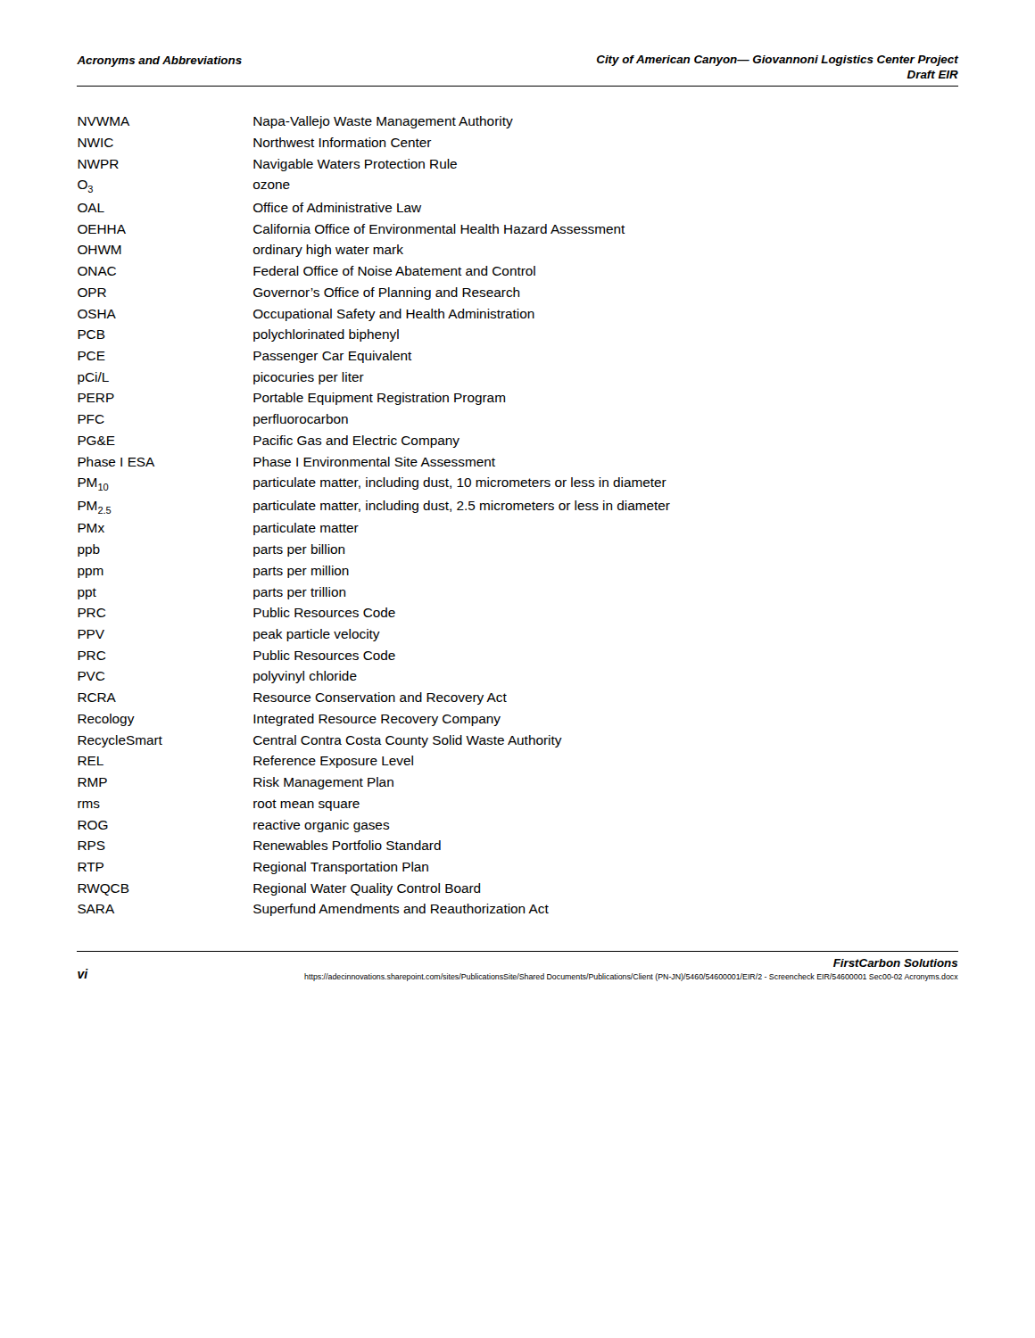Acronyms and Abbreviations
City of American Canyon— Giovannoni Logistics Center Project
Draft EIR
| NVWMA | Napa-Vallejo Waste Management Authority |
| NWIC | Northwest Information Center |
| NWPR | Navigable Waters Protection Rule |
| O 3 | ozone |
| OAL | Office of Administrative Law |
| OEHHA | California Office of Environmental Health Hazard Assessment |
| OHWM | ordinary high water mark |
| ONAC | Federal Office of Noise Abatement and Control |
| OPR | Governor’s Office of Planning and Research |
| OSHA | Occupational Safety and Health Administration |
| PCB | polychlorinated biphenyl |
| PCE | Passenger Car Equivalent |
| pCi/L | picocuries per liter |
| PERP | Portable Equipment Registration Program |
| PFC | perfluorocarbon |
| PG&E | Pacific Gas and Electric Company |
| Phase I ESA | Phase I Environmental Site Assessment |
| PM 10 | particulate matter, including dust, 10 micrometers or less in diameter |
| PM 2.5 | particulate matter, including dust, 2.5 micrometers or less in diameter |
| PMx | particulate matter |
| ppb | parts per billion |
| ppm | parts per million |
| ppt | parts per trillion |
| PRC | Public Resources Code |
| PPV | peak particle velocity |
| PRC | Public Resources Code |
| PVC | polyvinyl chloride |
| RCRA | Resource Conservation and Recovery Act |
| Recology | Integrated Resource Recovery Company |
| RecycleSmart | Central Contra Costa County Solid Waste Authority |
| REL | Reference Exposure Level |
| RMP | Risk Management Plan |
| rms | root mean square |
| ROG | reactive organic gases |
| RPS | Renewables Portfolio Standard |
| RTP | Regional Transportation Plan |
| RWQCB | Regional Water Quality Control Board |
| SARA | Superfund Amendments and Reauthorization Act |
vi
FirstCarbon Solutions https://adecinnovations.sharepoint.com/sites/PublicationsSite/Shared Documents/Publications/Client (PN-JN)/5460/54600001/EIR/2 - Screencheck EIR/54600001 Sec00-02 Acronyms.docx